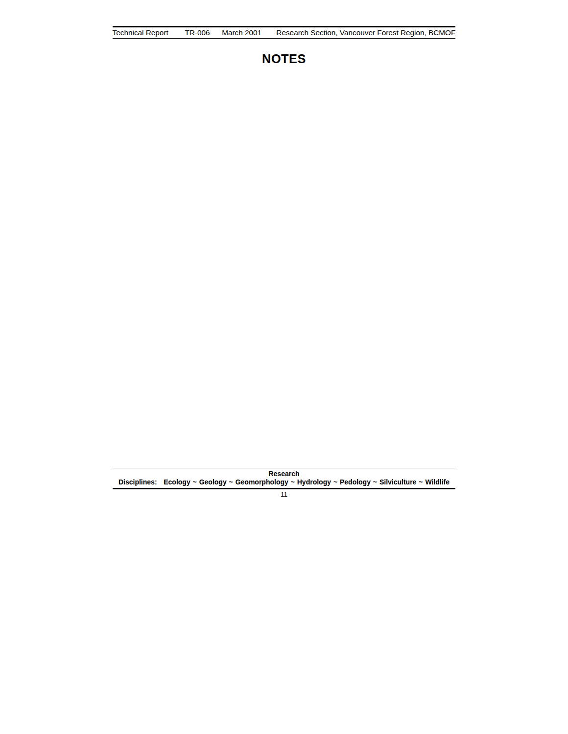Technical ReportTR-006 March 2001
Research Section, Vancouver Forest Region, BCMOF
NOTES
Research Disciplines: Ecology~Geology~Geomorphology~Hydrology~Pedology~Silviculture~Wildlife
11